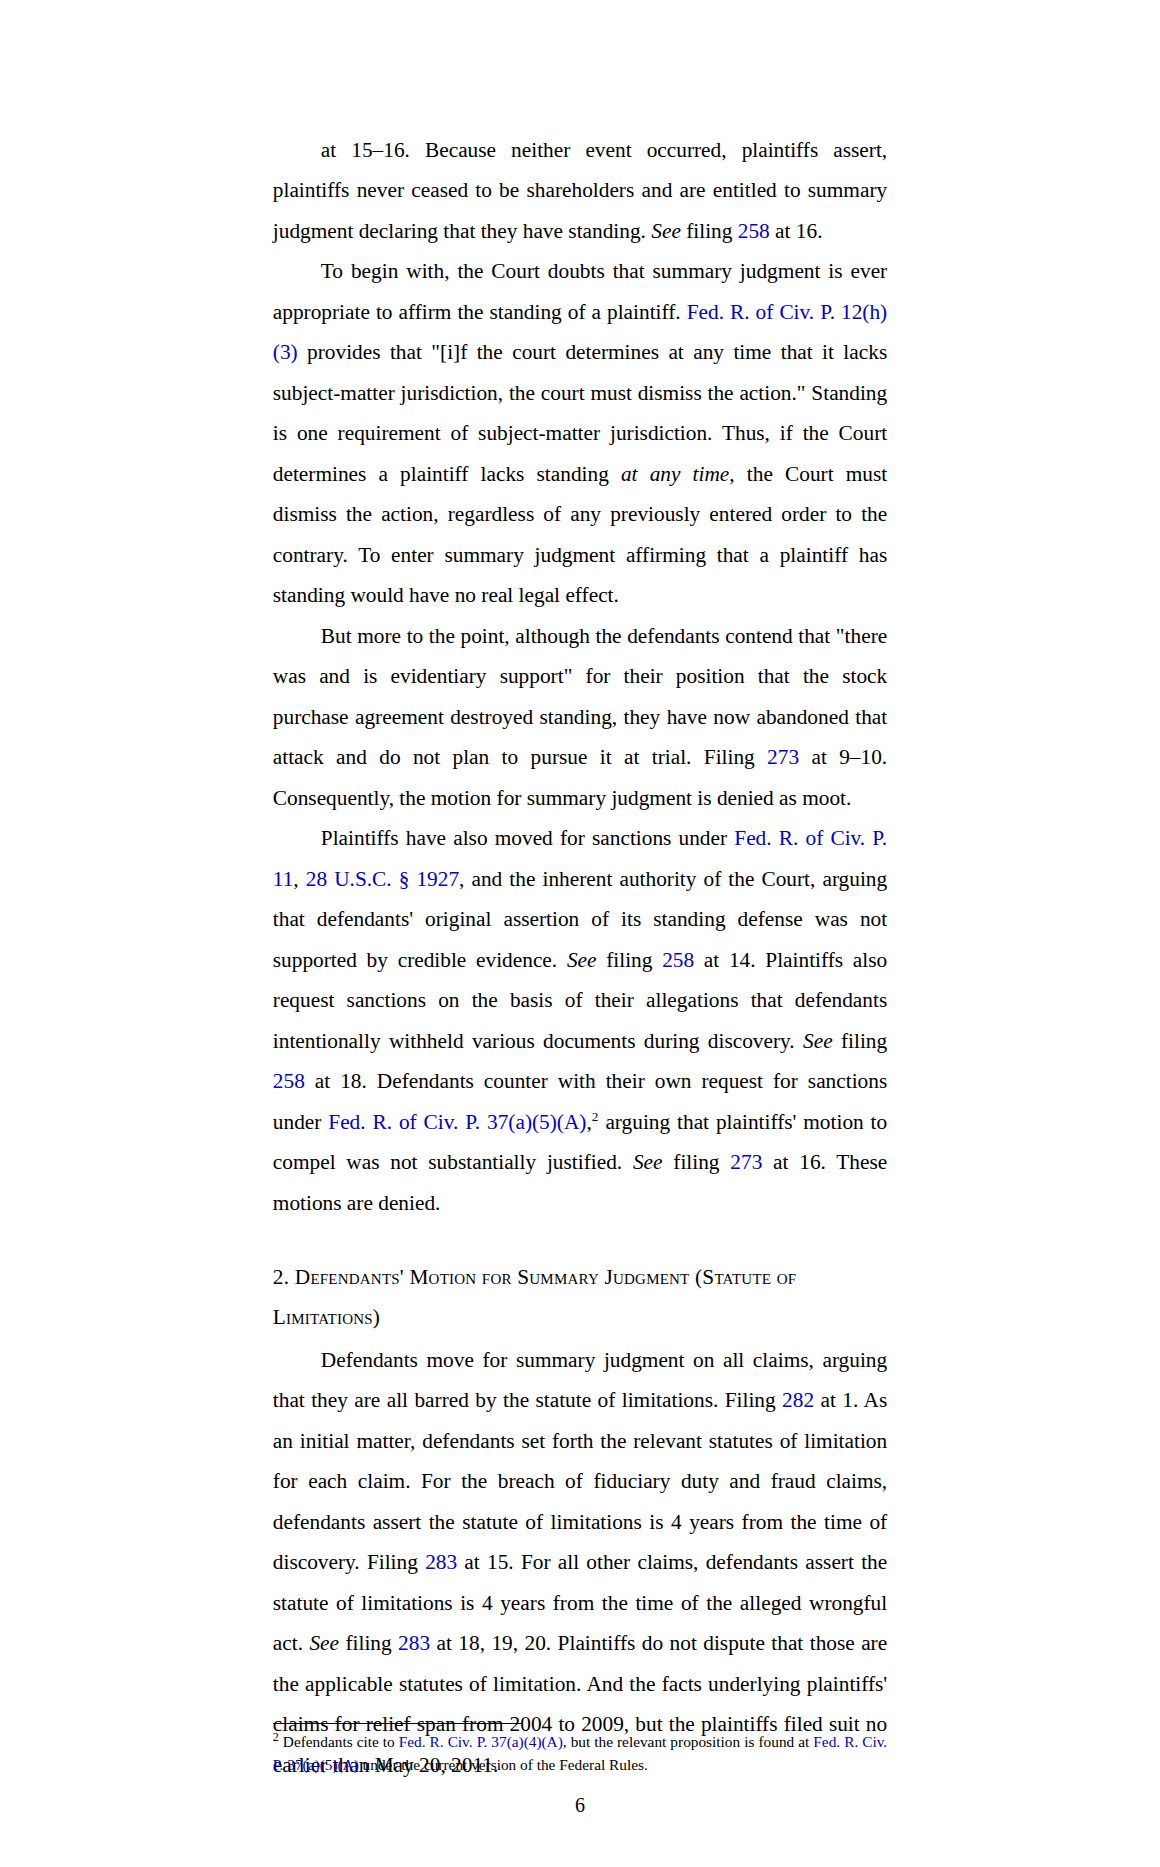at 15–16. Because neither event occurred, plaintiffs assert, plaintiffs never ceased to be shareholders and are entitled to summary judgment declaring that they have standing. See filing 258 at 16.
To begin with, the Court doubts that summary judgment is ever appropriate to affirm the standing of a plaintiff. Fed. R. of Civ. P. 12(h)(3) provides that "[i]f the court determines at any time that it lacks subject-matter jurisdiction, the court must dismiss the action." Standing is one requirement of subject-matter jurisdiction. Thus, if the Court determines a plaintiff lacks standing at any time, the Court must dismiss the action, regardless of any previously entered order to the contrary. To enter summary judgment affirming that a plaintiff has standing would have no real legal effect.
But more to the point, although the defendants contend that "there was and is evidentiary support" for their position that the stock purchase agreement destroyed standing, they have now abandoned that attack and do not plan to pursue it at trial. Filing 273 at 9–10. Consequently, the motion for summary judgment is denied as moot.
Plaintiffs have also moved for sanctions under Fed. R. of Civ. P. 11, 28 U.S.C. § 1927, and the inherent authority of the Court, arguing that defendants' original assertion of its standing defense was not supported by credible evidence. See filing 258 at 14. Plaintiffs also request sanctions on the basis of their allegations that defendants intentionally withheld various documents during discovery. See filing 258 at 18. Defendants counter with their own request for sanctions under Fed. R. of Civ. P. 37(a)(5)(A),2 arguing that plaintiffs' motion to compel was not substantially justified. See filing 273 at 16. These motions are denied.
2. Defendants' Motion for Summary Judgment (Statute of Limitations)
Defendants move for summary judgment on all claims, arguing that they are all barred by the statute of limitations. Filing 282 at 1. As an initial matter, defendants set forth the relevant statutes of limitation for each claim. For the breach of fiduciary duty and fraud claims, defendants assert the statute of limitations is 4 years from the time of discovery. Filing 283 at 15. For all other claims, defendants assert the statute of limitations is 4 years from the time of the alleged wrongful act. See filing 283 at 18, 19, 20. Plaintiffs do not dispute that those are the applicable statutes of limitation. And the facts underlying plaintiffs' claims for relief span from 2004 to 2009, but the plaintiffs filed suit no earlier than May 20, 2011.
2 Defendants cite to Fed. R. Civ. P. 37(a)(4)(A), but the relevant proposition is found at Fed. R. Civ. P. 37(a)(5)(A) under the current version of the Federal Rules.
6